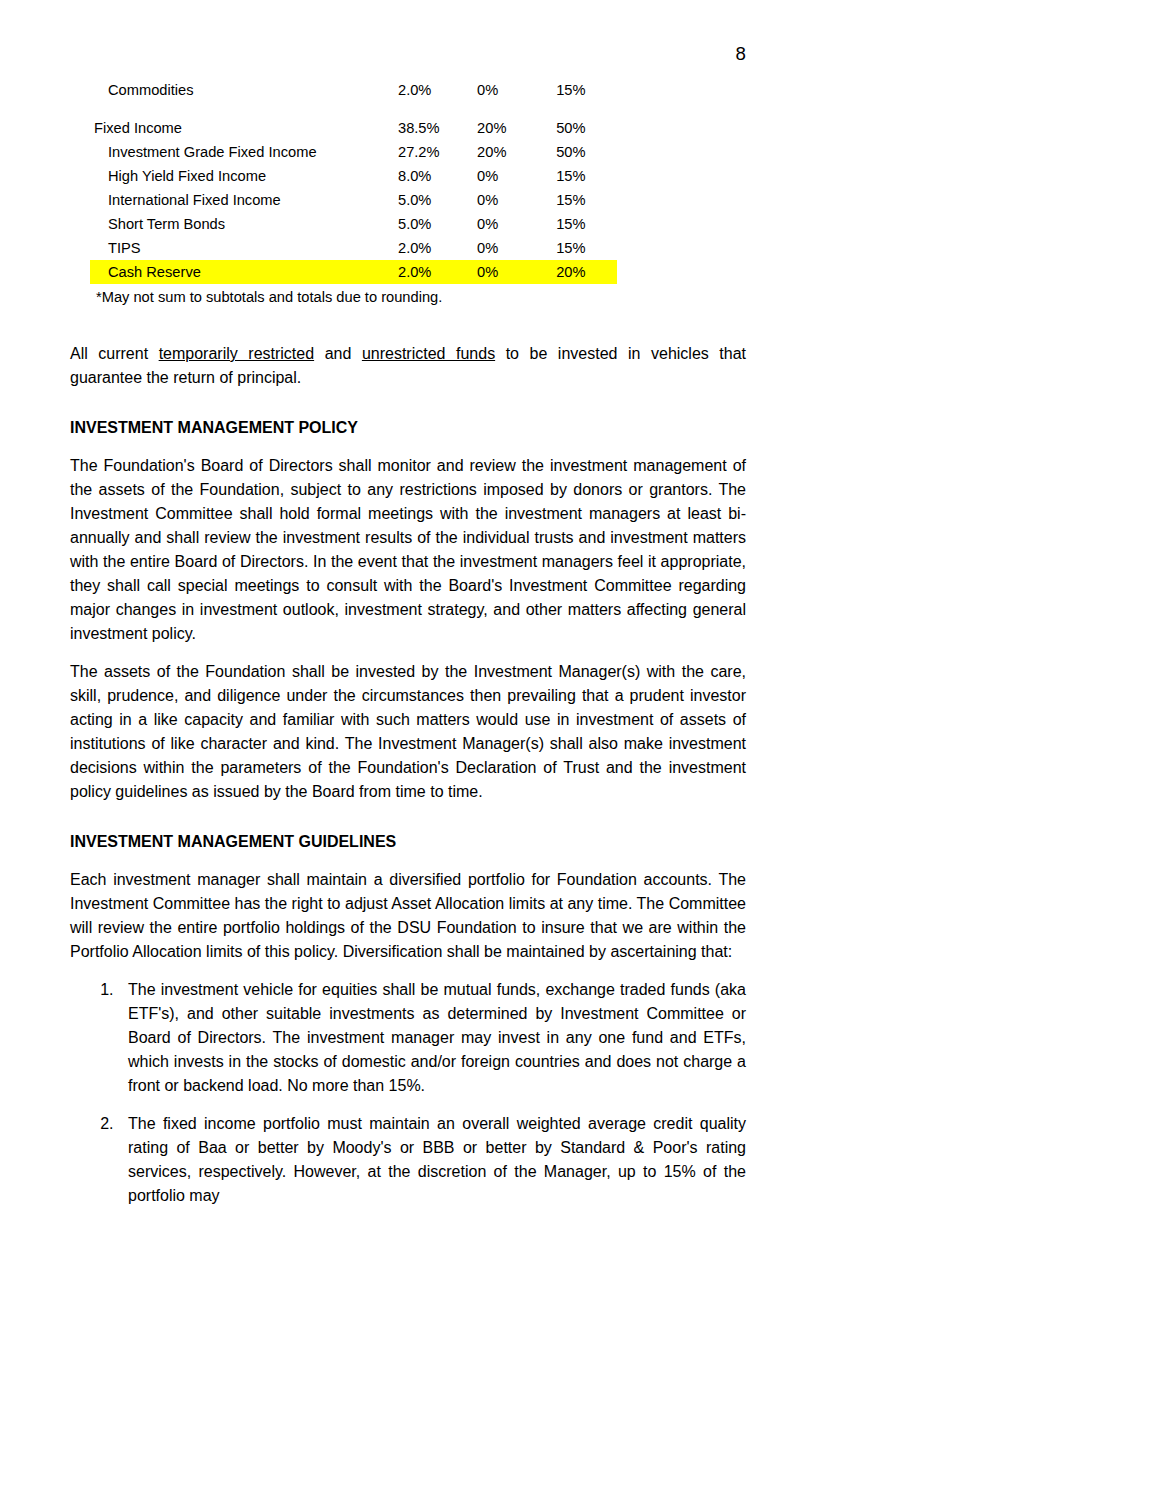8
| Commodities | 2.0% | 0% | 15% |
| Fixed Income | 38.5% | 20% | 50% |
| Investment Grade Fixed Income | 27.2% | 20% | 50% |
| High Yield Fixed Income | 8.0% | 0% | 15% |
| International Fixed Income | 5.0% | 0% | 15% |
| Short Term Bonds | 5.0% | 0% | 15% |
| TIPS | 2.0% | 0% | 15% |
| Cash Reserve | 2.0% | 0% | 20% |
*May not sum to subtotals and totals due to rounding.
All current temporarily restricted and unrestricted funds to be invested in vehicles that guarantee the return of principal.
INVESTMENT MANAGEMENT POLICY
The Foundation's Board of Directors shall monitor and review the investment management of the assets of the Foundation, subject to any restrictions imposed by donors or grantors. The Investment Committee shall hold formal meetings with the investment managers at least bi-annually and shall review the investment results of the individual trusts and investment matters with the entire Board of Directors. In the event that the investment managers feel it appropriate, they shall call special meetings to consult with the Board's Investment Committee regarding major changes in investment outlook, investment strategy, and other matters affecting general investment policy.
The assets of the Foundation shall be invested by the Investment Manager(s) with the care, skill, prudence, and diligence under the circumstances then prevailing that a prudent investor acting in a like capacity and familiar with such matters would use in investment of assets of institutions of like character and kind. The Investment Manager(s) shall also make investment decisions within the parameters of the Foundation's Declaration of Trust and the investment policy guidelines as issued by the Board from time to time.
INVESTMENT MANAGEMENT GUIDELINES
Each investment manager shall maintain a diversified portfolio for Foundation accounts. The Investment Committee has the right to adjust Asset Allocation limits at any time. The Committee will review the entire portfolio holdings of the DSU Foundation to insure that we are within the Portfolio Allocation limits of this policy. Diversification shall be maintained by ascertaining that:
The investment vehicle for equities shall be mutual funds, exchange traded funds (aka ETF's), and other suitable investments as determined by Investment Committee or Board of Directors. The investment manager may invest in any one fund and ETFs, which invests in the stocks of domestic and/or foreign countries and does not charge a front or backend load. No more than 15%.
The fixed income portfolio must maintain an overall weighted average credit quality rating of Baa or better by Moody's or BBB or better by Standard & Poor's rating services, respectively. However, at the discretion of the Manager, up to 15% of the portfolio may